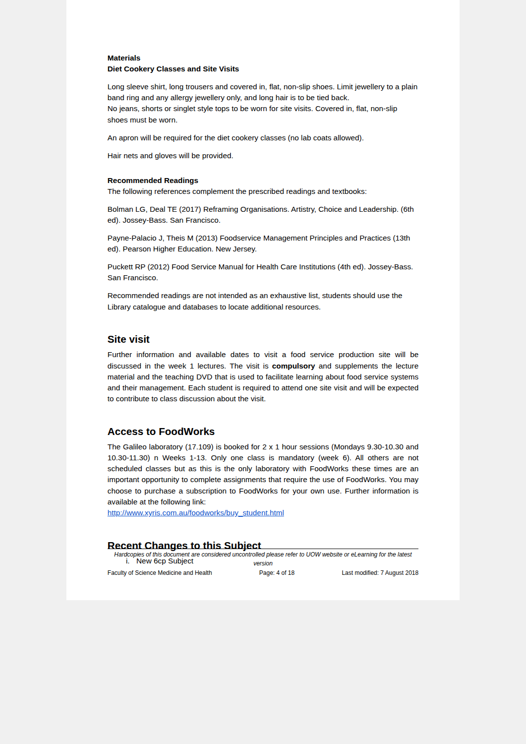Materials
Diet Cookery Classes and Site Visits
Long sleeve shirt, long trousers and covered in, flat, non-slip shoes. Limit jewellery to a plain band ring and any allergy jewellery only, and long hair is to be tied back.
No jeans, shorts or singlet style tops to be worn for site visits. Covered in, flat, non-slip shoes must be worn.
An apron will be required for the diet cookery classes (no lab coats allowed).
Hair nets and gloves will be provided.
Recommended Readings
The following references complement the prescribed readings and textbooks:
Bolman LG, Deal TE (2017) Reframing Organisations. Artistry, Choice and Leadership. (6th ed). Jossey-Bass. San Francisco.
Payne-Palacio J, Theis M (2013) Foodservice Management Principles and Practices (13th ed). Pearson Higher Education. New Jersey.
Puckett RP (2012) Food Service Manual for Health Care Institutions (4th ed). Jossey-Bass. San Francisco.
Recommended readings are not intended as an exhaustive list, students should use the Library catalogue and databases to locate additional resources.
Site visit
Further information and available dates to visit a food service production site will be discussed in the week 1 lectures. The visit is compulsory and supplements the lecture material and the teaching DVD that is used to facilitate learning about food service systems and their management. Each student is required to attend one site visit and will be expected to contribute to class discussion about the visit.
Access to FoodWorks
The Galileo laboratory (17.109) is booked for 2 x 1 hour sessions (Mondays 9.30-10.30 and 10.30-11.30) n Weeks 1-13. Only one class is mandatory (week 6). All others are not scheduled classes but as this is the only laboratory with FoodWorks these times are an important opportunity to complete assignments that require the use of FoodWorks. You may choose to purchase a subscription to FoodWorks for your own use. Further information is available at the following link:
http://www.xyris.com.au/foodworks/buy_student.html
Recent Changes to this Subject
New 6cp Subject
Hardcopies of this document are considered uncontrolled please refer to UOW website or eLearning for the latest version
Faculty of Science Medicine and Health Page: 4 of 18 Last modified: 7 August 2018